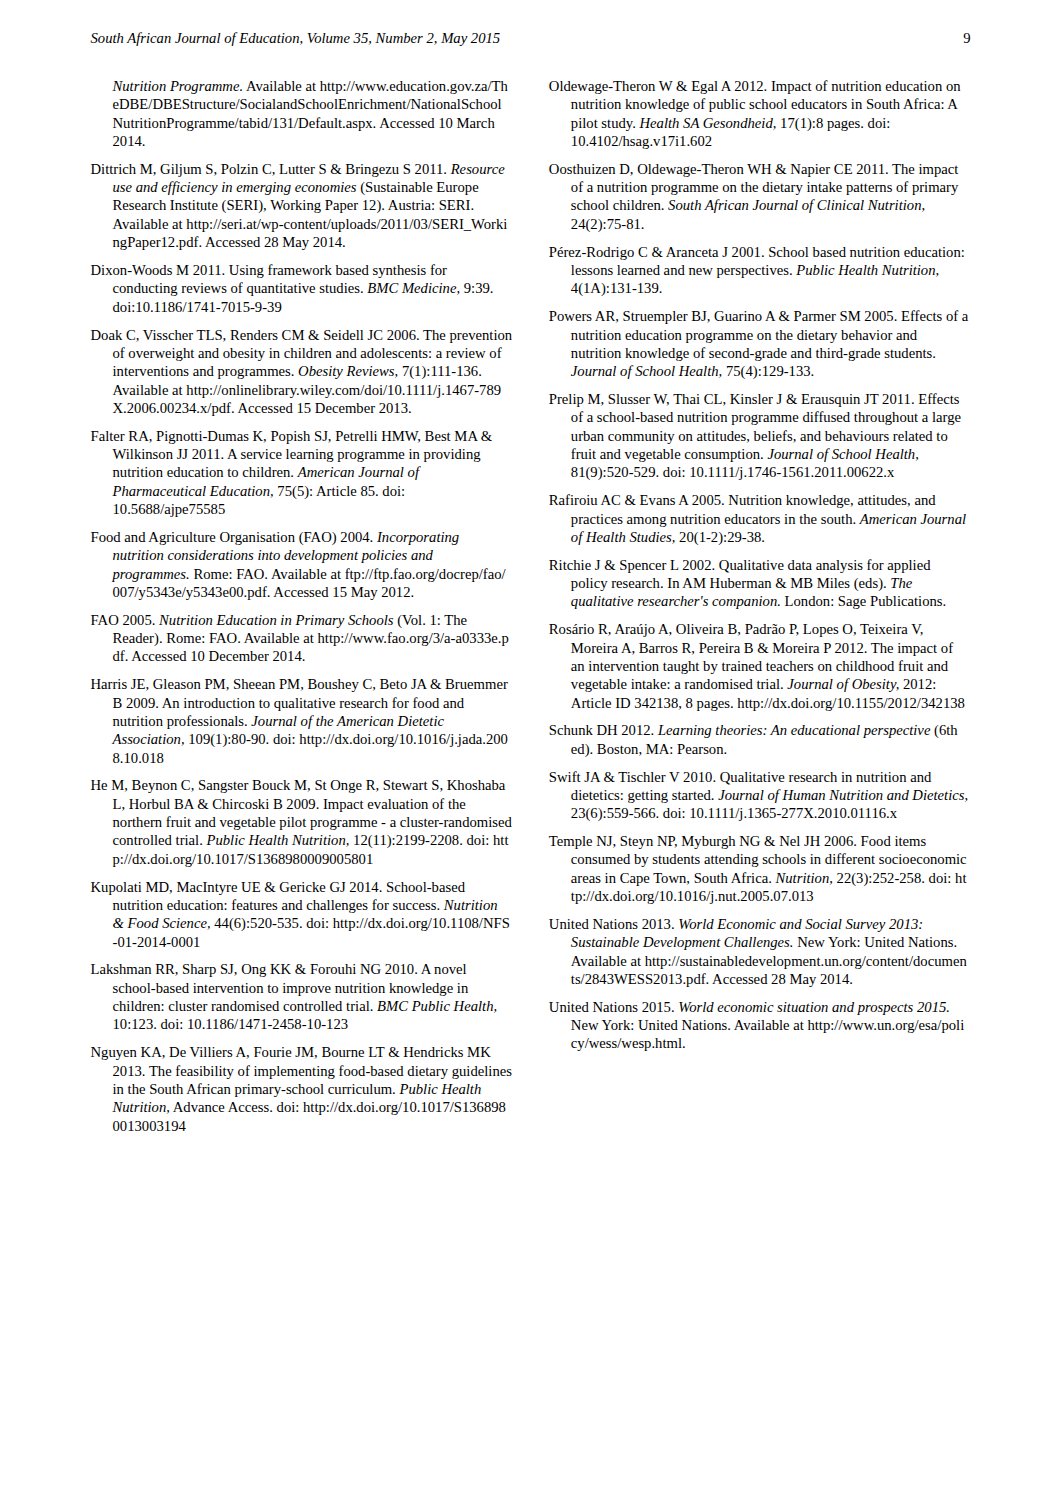South African Journal of Education, Volume 35, Number 2, May 2015 9
Nutrition Programme. Available at http://www.education.gov.za/TheDBE/DBEStructure/SocialandSchoolEnrichment/NationalSchoolNutritionProgramme/tabid/131/Default.aspx. Accessed 10 March 2014.
Dittrich M, Giljum S, Polzin C, Lutter S & Bringezu S 2011. Resource use and efficiency in emerging economies (Sustainable Europe Research Institute (SERI), Working Paper 12). Austria: SERI. Available at http://seri.at/wp-content/uploads/2011/03/SERI_WorkingPaper12.pdf. Accessed 28 May 2014.
Dixon-Woods M 2011. Using framework based synthesis for conducting reviews of quantitative studies. BMC Medicine, 9:39. doi:10.1186/1741-7015-9-39
Doak C, Visscher TLS, Renders CM & Seidell JC 2006. The prevention of overweight and obesity in children and adolescents: a review of interventions and programmes. Obesity Reviews, 7(1):111-136. Available at http://onlinelibrary.wiley.com/doi/10.1111/j.1467-789X.2006.00234.x/pdf. Accessed 15 December 2013.
Falter RA, Pignotti-Dumas K, Popish SJ, Petrelli HMW, Best MA & Wilkinson JJ 2011. A service learning programme in providing nutrition education to children. American Journal of Pharmaceutical Education, 75(5): Article 85. doi: 10.5688/ajpe75585
Food and Agriculture Organisation (FAO) 2004. Incorporating nutrition considerations into development policies and programmes. Rome: FAO. Available at ftp://ftp.fao.org/docrep/fao/007/y5343e/y5343e00.pdf. Accessed 15 May 2012.
FAO 2005. Nutrition Education in Primary Schools (Vol. 1: The Reader). Rome: FAO. Available at http://www.fao.org/3/a-a0333e.pdf. Accessed 10 December 2014.
Harris JE, Gleason PM, Sheean PM, Boushey C, Beto JA & Bruemmer B 2009. An introduction to qualitative research for food and nutrition professionals. Journal of the American Dietetic Association, 109(1):80-90. doi: http://dx.doi.org/10.1016/j.jada.2008.10.018
He M, Beynon C, Sangster Bouck M, St Onge R, Stewart S, Khoshaba L, Horbul BA & Chircoski B 2009. Impact evaluation of the northern fruit and vegetable pilot programme - a cluster-randomised controlled trial. Public Health Nutrition, 12(11):2199-2208. doi: http://dx.doi.org/10.1017/S1368980009005801
Kupolati MD, MacIntyre UE & Gericke GJ 2014. School-based nutrition education: features and challenges for success. Nutrition & Food Science, 44(6):520-535. doi: http://dx.doi.org/10.1108/NFS-01-2014-0001
Lakshman RR, Sharp SJ, Ong KK & Forouhi NG 2010. A novel school-based intervention to improve nutrition knowledge in children: cluster randomised controlled trial. BMC Public Health, 10:123. doi: 10.1186/1471-2458-10-123
Nguyen KA, De Villiers A, Fourie JM, Bourne LT & Hendricks MK 2013. The feasibility of implementing food-based dietary guidelines in the South African primary-school curriculum. Public Health Nutrition, Advance Access. doi: http://dx.doi.org/10.1017/S1368980013003194
Oldewage-Theron W & Egal A 2012. Impact of nutrition education on nutrition knowledge of public school educators in South Africa: A pilot study. Health SA Gesondheid, 17(1):8 pages. doi: 10.4102/hsag.v17i1.602
Oosthuizen D, Oldewage-Theron WH & Napier CE 2011. The impact of a nutrition programme on the dietary intake patterns of primary school children. South African Journal of Clinical Nutrition, 24(2):75-81.
Pérez-Rodrigo C & Aranceta J 2001. School based nutrition education: lessons learned and new perspectives. Public Health Nutrition, 4(1A):131-139.
Powers AR, Struempler BJ, Guarino A & Parmer SM 2005. Effects of a nutrition education programme on the dietary behavior and nutrition knowledge of second-grade and third-grade students. Journal of School Health, 75(4):129-133.
Prelip M, Slusser W, Thai CL, Kinsler J & Erausquin JT 2011. Effects of a school-based nutrition programme diffused throughout a large urban community on attitudes, beliefs, and behaviours related to fruit and vegetable consumption. Journal of School Health, 81(9):520-529. doi: 10.1111/j.1746-1561.2011.00622.x
Rafiroiu AC & Evans A 2005. Nutrition knowledge, attitudes, and practices among nutrition educators in the south. American Journal of Health Studies, 20(1-2):29-38.
Ritchie J & Spencer L 2002. Qualitative data analysis for applied policy research. In AM Huberman & MB Miles (eds). The qualitative researcher's companion. London: Sage Publications.
Rosário R, Araújo A, Oliveira B, Padrão P, Lopes O, Teixeira V, Moreira A, Barros R, Pereira B & Moreira P 2012. The impact of an intervention taught by trained teachers on childhood fruit and vegetable intake: a randomised trial. Journal of Obesity, 2012: Article ID 342138, 8 pages. http://dx.doi.org/10.1155/2012/342138
Schunk DH 2012. Learning theories: An educational perspective (6th ed). Boston, MA: Pearson.
Swift JA & Tischler V 2010. Qualitative research in nutrition and dietetics: getting started. Journal of Human Nutrition and Dietetics, 23(6):559-566. doi: 10.1111/j.1365-277X.2010.01116.x
Temple NJ, Steyn NP, Myburgh NG & Nel JH 2006. Food items consumed by students attending schools in different socioeconomic areas in Cape Town, South Africa. Nutrition, 22(3):252-258. doi: http://dx.doi.org/10.1016/j.nut.2005.07.013
United Nations 2013. World Economic and Social Survey 2013: Sustainable Development Challenges. New York: United Nations. Available at http://sustainabledevelopment.un.org/content/documents/2843WESS2013.pdf. Accessed 28 May 2014.
United Nations 2015. World economic situation and prospects 2015. New York: United Nations. Available at http://www.un.org/esa/policy/wess/wesp.html.